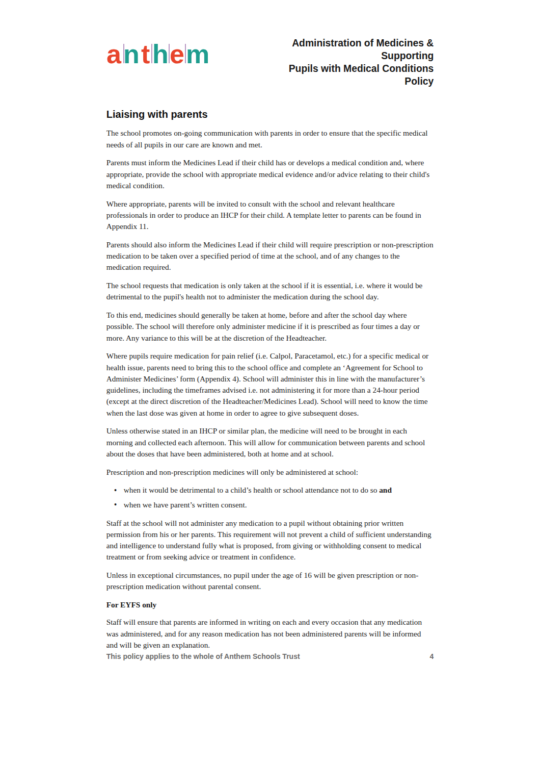a n t h e m
Administration of Medicines & Supporting
Pupils with Medical Conditions Policy
Liaising with parents
The school promotes on-going communication with parents in order to ensure that the specific medical needs of all pupils in our care are known and met.
Parents must inform the Medicines Lead if their child has or develops a medical condition and, where appropriate, provide the school with appropriate medical evidence and/or advice relating to their child's medical condition.
Where appropriate, parents will be invited to consult with the school and relevant healthcare professionals in order to produce an IHCP for their child. A template letter to parents can be found in Appendix 11.
Parents should also inform the Medicines Lead if their child will require prescription or non-prescription medication to be taken over a specified period of time at the school, and of any changes to the medication required.
The school requests that medication is only taken at the school if it is essential, i.e. where it would be detrimental to the pupil's health not to administer the medication during the school day.
To this end, medicines should generally be taken at home, before and after the school day where possible. The school will therefore only administer medicine if it is prescribed as four times a day or more. Any variance to this will be at the discretion of the Headteacher.
Where pupils require medication for pain relief (i.e. Calpol, Paracetamol, etc.) for a specific medical or health issue, parents need to bring this to the school office and complete an ‘Agreement for School to Administer Medicines’ form (Appendix 4). School will administer this in line with the manufacturer’s guidelines, including the timeframes advised i.e. not administering it for more than a 24-hour period (except at the direct discretion of the Headteacher/Medicines Lead). School will need to know the time when the last dose was given at home in order to agree to give subsequent doses.
Unless otherwise stated in an IHCP or similar plan, the medicine will need to be brought in each morning and collected each afternoon. This will allow for communication between parents and school about the doses that have been administered, both at home and at school.
Prescription and non-prescription medicines will only be administered at school:
when it would be detrimental to a child’s health or school attendance not to do so and
when we have parent’s written consent.
Staff at the school will not administer any medication to a pupil without obtaining prior written permission from his or her parents. This requirement will not prevent a child of sufficient understanding and intelligence to understand fully what is proposed, from giving or withholding consent to medical treatment or from seeking advice or treatment in confidence.
Unless in exceptional circumstances, no pupil under the age of 16 will be given prescription or non-prescription medication without parental consent.
For EYFS only
Staff will ensure that parents are informed in writing on each and every occasion that any medication was administered, and for any reason medication has not been administered parents will be informed and will be given an explanation.
This policy applies to the whole of Anthem Schools Trust 4